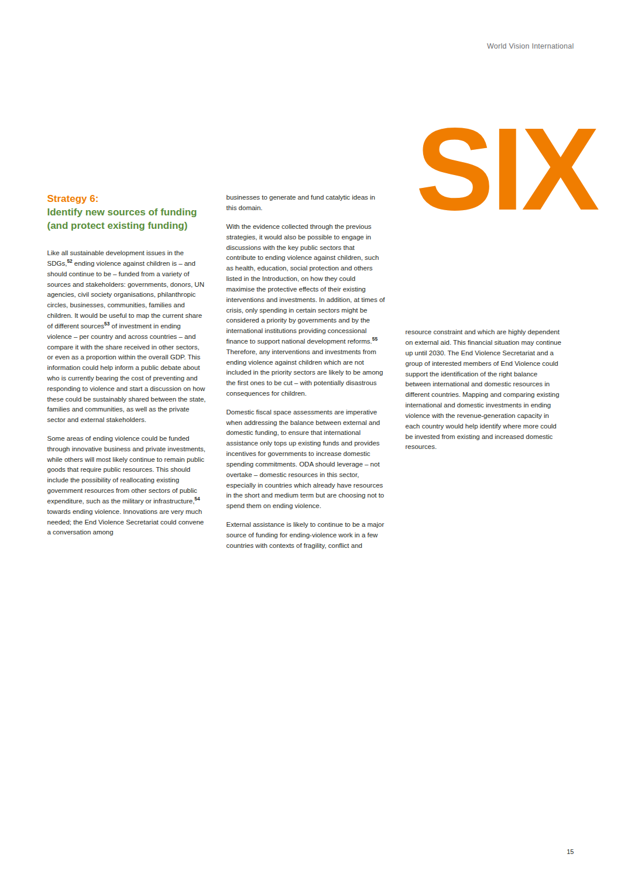World Vision International
SIX
Strategy 6:Identify new sources of funding (and protect existing funding)
Like all sustainable development issues in the SDGs,52 ending violence against children is – and should continue to be – funded from a variety of sources and stakeholders: governments, donors, UN agencies, civil society organisations, philanthropic circles, businesses, communities, families and children. It would be useful to map the current share of different sources53 of investment in ending violence – per country and across countries – and compare it with the share received in other sectors, or even as a proportion within the overall GDP. This information could help inform a public debate about who is currently bearing the cost of preventing and responding to violence and start a discussion on how these could be sustainably shared between the state, families and communities, as well as the private sector and external stakeholders.
Some areas of ending violence could be funded through innovative business and private investments, while others will most likely continue to remain public goods that require public resources. This should include the possibility of reallocating existing government resources from other sectors of public expenditure, such as the military or infrastructure,54 towards ending violence. Innovations are very much needed; the End Violence Secretariat could convene a conversation among
businesses to generate and fund catalytic ideas in this domain.
With the evidence collected through the previous strategies, it would also be possible to engage in discussions with the key public sectors that contribute to ending violence against children, such as health, education, social protection and others listed in the Introduction, on how they could maximise the protective effects of their existing interventions and investments. In addition, at times of crisis, only spending in certain sectors might be considered a priority by governments and by the international institutions providing concessional finance to support national development reforms.55 Therefore, any interventions and investments from ending violence against children which are not included in the priority sectors are likely to be among the first ones to be cut – with potentially disastrous consequences for children.
Domestic fiscal space assessments are imperative when addressing the balance between external and domestic funding, to ensure that international assistance only tops up existing funds and provides incentives for governments to increase domestic spending commitments. ODA should leverage – not overtake – domestic resources in this sector, especially in countries which already have resources in the short and medium term but are choosing not to spend them on ending violence.
External assistance is likely to continue to be a major source of funding for ending-violence work in a few countries with contexts of fragility, conflict and
resource constraint and which are highly dependent on external aid. This financial situation may continue up until 2030. The End Violence Secretariat and a group of interested members of End Violence could support the identification of the right balance between international and domestic resources in different countries. Mapping and comparing existing international and domestic investments in ending violence with the revenue-generation capacity in each country would help identify where more could be invested from existing and increased domestic resources.
15